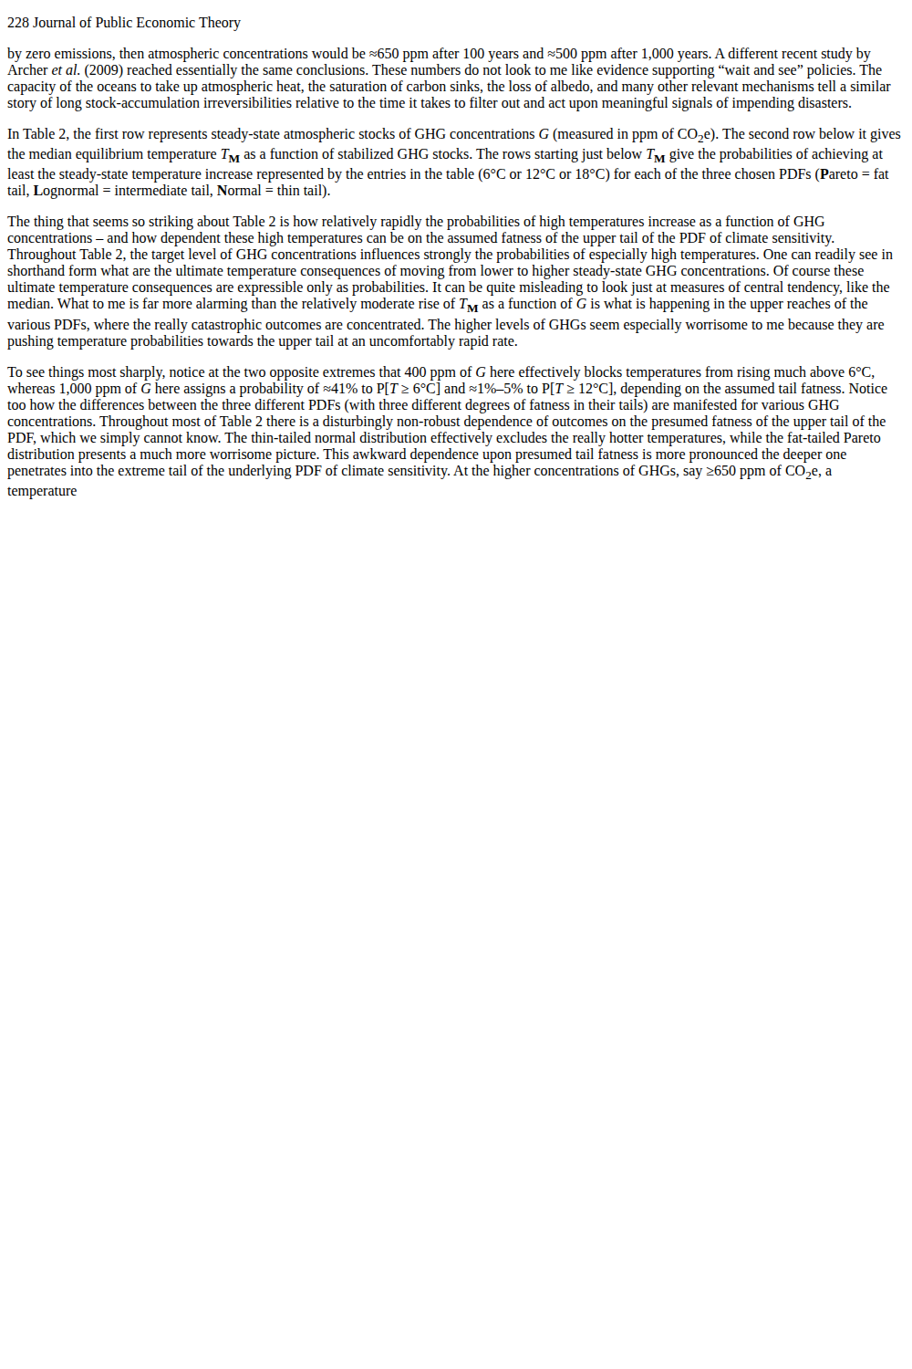228 Journal of Public Economic Theory
by zero emissions, then atmospheric concentrations would be ≈650 ppm after 100 years and ≈500 ppm after 1,000 years. A different recent study by Archer et al. (2009) reached essentially the same conclusions. These numbers do not look to me like evidence supporting “wait and see” policies. The capacity of the oceans to take up atmospheric heat, the saturation of carbon sinks, the loss of albedo, and many other relevant mechanisms tell a similar story of long stock-accumulation irreversibilities relative to the time it takes to filter out and act upon meaningful signals of impending disasters.
In Table 2, the first row represents steady-state atmospheric stocks of GHG concentrations G (measured in ppm of CO2e). The second row below it gives the median equilibrium temperature TM as a function of stabilized GHG stocks. The rows starting just below TM give the probabilities of achieving at least the steady-state temperature increase represented by the entries in the table (6°C or 12°C or 18°C) for each of the three chosen PDFs (Pareto = fat tail, Lognormal = intermediate tail, Normal = thin tail).
The thing that seems so striking about Table 2 is how relatively rapidly the probabilities of high temperatures increase as a function of GHG concentrations – and how dependent these high temperatures can be on the assumed fatness of the upper tail of the PDF of climate sensitivity. Throughout Table 2, the target level of GHG concentrations influences strongly the probabilities of especially high temperatures. One can readily see in shorthand form what are the ultimate temperature consequences of moving from lower to higher steady-state GHG concentrations. Of course these ultimate temperature consequences are expressible only as probabilities. It can be quite misleading to look just at measures of central tendency, like the median. What to me is far more alarming than the relatively moderate rise of TM as a function of G is what is happening in the upper reaches of the various PDFs, where the really catastrophic outcomes are concentrated. The higher levels of GHGs seem especially worrisome to me because they are pushing temperature probabilities towards the upper tail at an uncomfortably rapid rate.
To see things most sharply, notice at the two opposite extremes that 400 ppm of G here effectively blocks temperatures from rising much above 6°C, whereas 1,000 ppm of G here assigns a probability of ≈41% to P[T ≥ 6°C] and ≈1%–5% to P[T ≥ 12°C], depending on the assumed tail fatness. Notice too how the differences between the three different PDFs (with three different degrees of fatness in their tails) are manifested for various GHG concentrations. Throughout most of Table 2 there is a disturbingly non-robust dependence of outcomes on the presumed fatness of the upper tail of the PDF, which we simply cannot know. The thin-tailed normal distribution effectively excludes the really hotter temperatures, while the fat-tailed Pareto distribution presents a much more worrisome picture. This awkward dependence upon presumed tail fatness is more pronounced the deeper one penetrates into the extreme tail of the underlying PDF of climate sensitivity. At the higher concentrations of GHGs, say ≥650 ppm of CO2e, a temperature